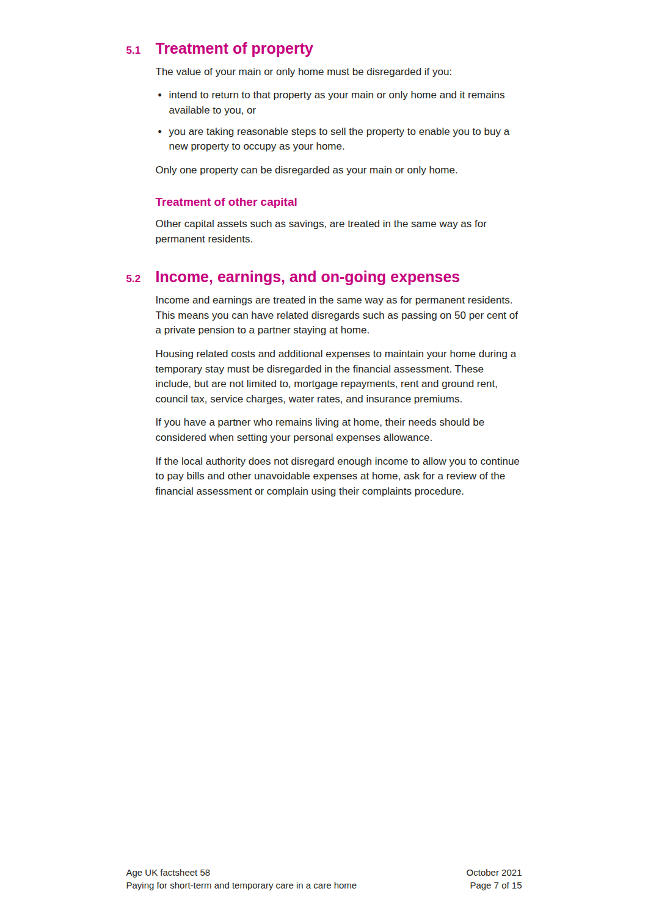5.1
Treatment of property
The value of your main or only home must be disregarded if you:
intend to return to that property as your main or only home and it remains available to you, or
you are taking reasonable steps to sell the property to enable you to buy a new property to occupy as your home.
Only one property can be disregarded as your main or only home.
Treatment of other capital
Other capital assets such as savings, are treated in the same way as for permanent residents.
5.2
Income, earnings, and on-going expenses
Income and earnings are treated in the same way as for permanent residents. This means you can have related disregards such as passing on 50 per cent of a private pension to a partner staying at home.
Housing related costs and additional expenses to maintain your home during a temporary stay must be disregarded in the financial assessment. These include, but are not limited to, mortgage repayments, rent and ground rent, council tax, service charges, water rates, and insurance premiums.
If you have a partner who remains living at home, their needs should be considered when setting your personal expenses allowance.
If the local authority does not disregard enough income to allow you to continue to pay bills and other unavoidable expenses at home, ask for a review of the financial assessment or complain using their complaints procedure.
Age UK factsheet 58 Paying for short-term and temporary care in a care home
October 2021 Page 7 of 15